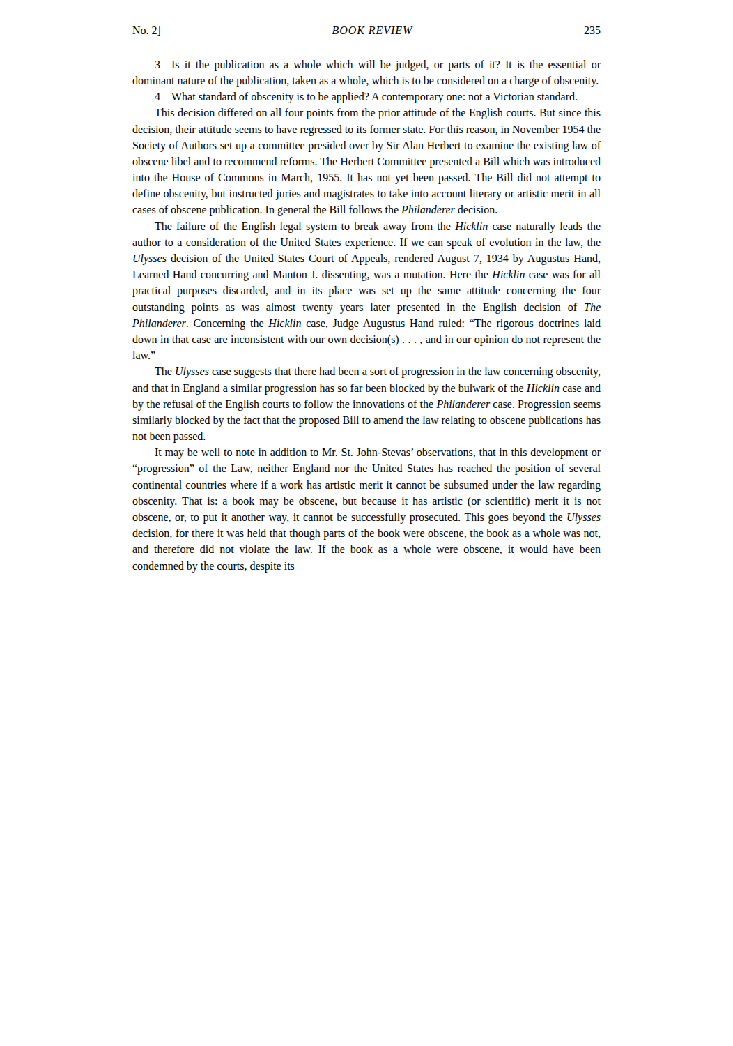No. 2] BOOK REVIEW 235
3—Is it the publication as a whole which will be judged, or parts of it? It is the essential or dominant nature of the publication, taken as a whole, which is to be considered on a charge of obscenity.
4—What standard of obscenity is to be applied? A contemporary one: not a Victorian standard.
This decision differed on all four points from the prior attitude of the English courts. But since this decision, their attitude seems to have regressed to its former state. For this reason, in November 1954 the Society of Authors set up a committee presided over by Sir Alan Herbert to examine the existing law of obscene libel and to recommend reforms. The Herbert Committee presented a Bill which was introduced into the House of Commons in March, 1955. It has not yet been passed. The Bill did not attempt to define obscenity, but instructed juries and magistrates to take into account literary or artistic merit in all cases of obscene publication. In general the Bill follows the Philanderer decision.
The failure of the English legal system to break away from the Hicklin case naturally leads the author to a consideration of the United States experience. If we can speak of evolution in the law, the Ulysses decision of the United States Court of Appeals, rendered August 7, 1934 by Augustus Hand, Learned Hand concurring and Manton J. dissenting, was a mutation. Here the Hicklin case was for all practical purposes discarded, and in its place was set up the same attitude concerning the four outstanding points as was almost twenty years later presented in the English decision of The Philanderer. Concerning the Hicklin case, Judge Augustus Hand ruled: “The rigorous doctrines laid down in that case are inconsistent with our own decision(s) . . . , and in our opinion do not represent the law.”
The Ulysses case suggests that there had been a sort of progression in the law concerning obscenity, and that in England a similar progression has so far been blocked by the bulwark of the Hicklin case and by the refusal of the English courts to follow the innovations of the Philanderer case. Progression seems similarly blocked by the fact that the proposed Bill to amend the law relating to obscene publications has not been passed.
It may be well to note in addition to Mr. St. John-Stevas’ observations, that in this development or “progression” of the Law, neither England nor the United States has reached the position of several continental countries where if a work has artistic merit it cannot be subsumed under the law regarding obscenity. That is: a book may be obscene, but because it has artistic (or scientific) merit it is not obscene, or, to put it another way, it cannot be successfully prosecuted. This goes beyond the Ulysses decision, for there it was held that though parts of the book were obscene, the book as a whole was not, and therefore did not violate the law. If the book as a whole were obscene, it would have been condemned by the courts, despite its